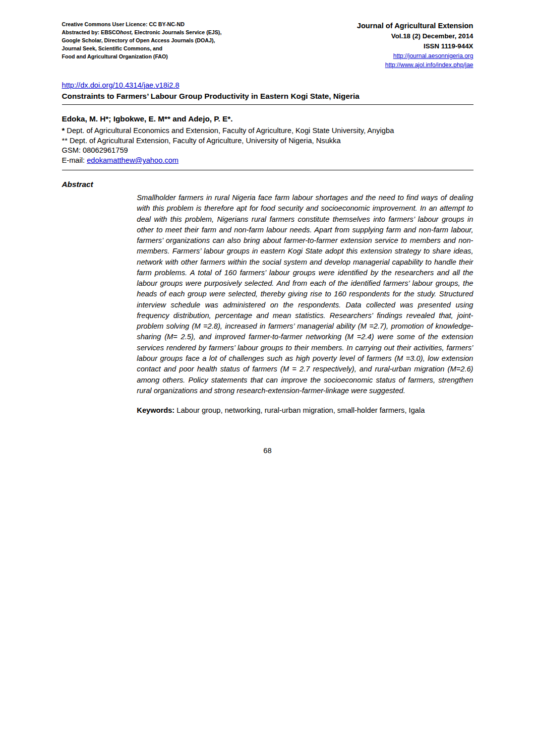Creative Commons User Licence: CC BY-NC-ND
Abstracted by: EBSCOhost, Electronic Journals Service (EJS),
Google Scholar, Directory of Open Access Journals (DOAJ),
Journal Seek, Scientific Commons, and
Food and Agricultural Organization (FAO)
Journal of Agricultural Extension
Vol.18 (2) December, 2014
ISSN 1119-944X
http://journal.aesonnigeria.org
http://www.ajol.info/index.php/jae
http://dx.doi.org/10.4314/jae.v18i2.8
Constraints to Farmers’ Labour Group Productivity in Eastern Kogi State, Nigeria
Edoka, M. H*; Igbokwe, E. M** and Adejo, P. E*.
* Dept. of Agricultural Economics and Extension, Faculty of Agriculture, Kogi State University, Anyigba
** Dept. of Agricultural Extension, Faculty of Agriculture, University of Nigeria, Nsukka
GSM: 08062961759
E-mail: edokamatthew@yahoo.com
Abstract
Smallholder farmers in rural Nigeria face farm labour shortages and the need to find ways of dealing with this problem is therefore apt for food security and socioeconomic improvement. In an attempt to deal with this problem, Nigerians rural farmers constitute themselves into farmers’ labour groups in other to meet their farm and non-farm labour needs. Apart from supplying farm and non-farm labour, farmers’ organizations can also bring about farmer-to-farmer extension service to members and non-members. Farmers’ labour groups in eastern Kogi State adopt this extension strategy to share ideas, network with other farmers within the social system and develop managerial capability to handle their farm problems. A total of 160 farmers’ labour groups were identified by the researchers and all the labour groups were purposively selected. And from each of the identified farmers’ labour groups, the heads of each group were selected, thereby giving rise to 160 respondents for the study. Structured interview schedule was administered on the respondents. Data collected was presented using frequency distribution, percentage and mean statistics. Researchers’ findings revealed that, joint-problem solving (M =2.8), increased in farmers’ managerial ability (M =2.7), promotion of knowledge-sharing (M= 2.5), and improved farmer-to-farmer networking (M =2.4) were some of the extension services rendered by farmers’ labour groups to their members. In carrying out their activities, farmers’ labour groups face a lot of challenges such as high poverty level of farmers (M =3.0), low extension contact and poor health status of farmers (M = 2.7 respectively), and rural-urban migration (M=2.6) among others. Policy statements that can improve the socioeconomic status of farmers, strengthen rural organizations and strong research-extension-farmer-linkage were suggested.
Keywords: Labour group, networking, rural-urban migration, small-holder farmers, Igala
68